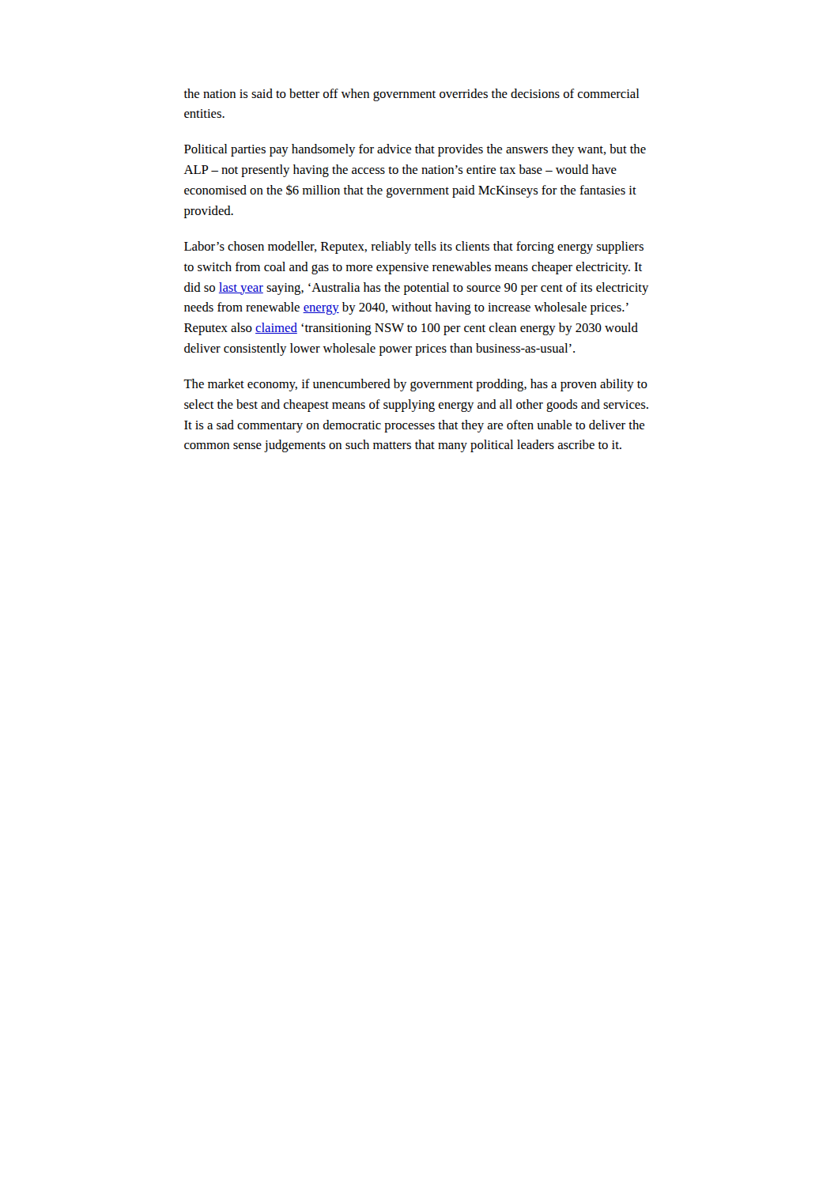the nation is said to better off when government overrides the decisions of commercial entities.
Political parties pay handsomely for advice that provides the answers they want, but the ALP – not presently having the access to the nation’s entire tax base – would have economised on the $6 million that the government paid McKinseys for the fantasies it provided.
Labor’s chosen modeller, Reputex, reliably tells its clients that forcing energy suppliers to switch from coal and gas to more expensive renewables means cheaper electricity. It did so last year saying, ‘Australia has the potential to source 90 per cent of its electricity needs from renewable energy by 2040, without having to increase wholesale prices.’ Reputex also claimed ‘transitioning NSW to 100 per cent clean energy by 2030 would deliver consistently lower wholesale power prices than business-as-usual’.
The market economy, if unencumbered by government prodding, has a proven ability to select the best and cheapest means of supplying energy and all other goods and services. It is a sad commentary on democratic processes that they are often unable to deliver the common sense judgements on such matters that many political leaders ascribe to it.